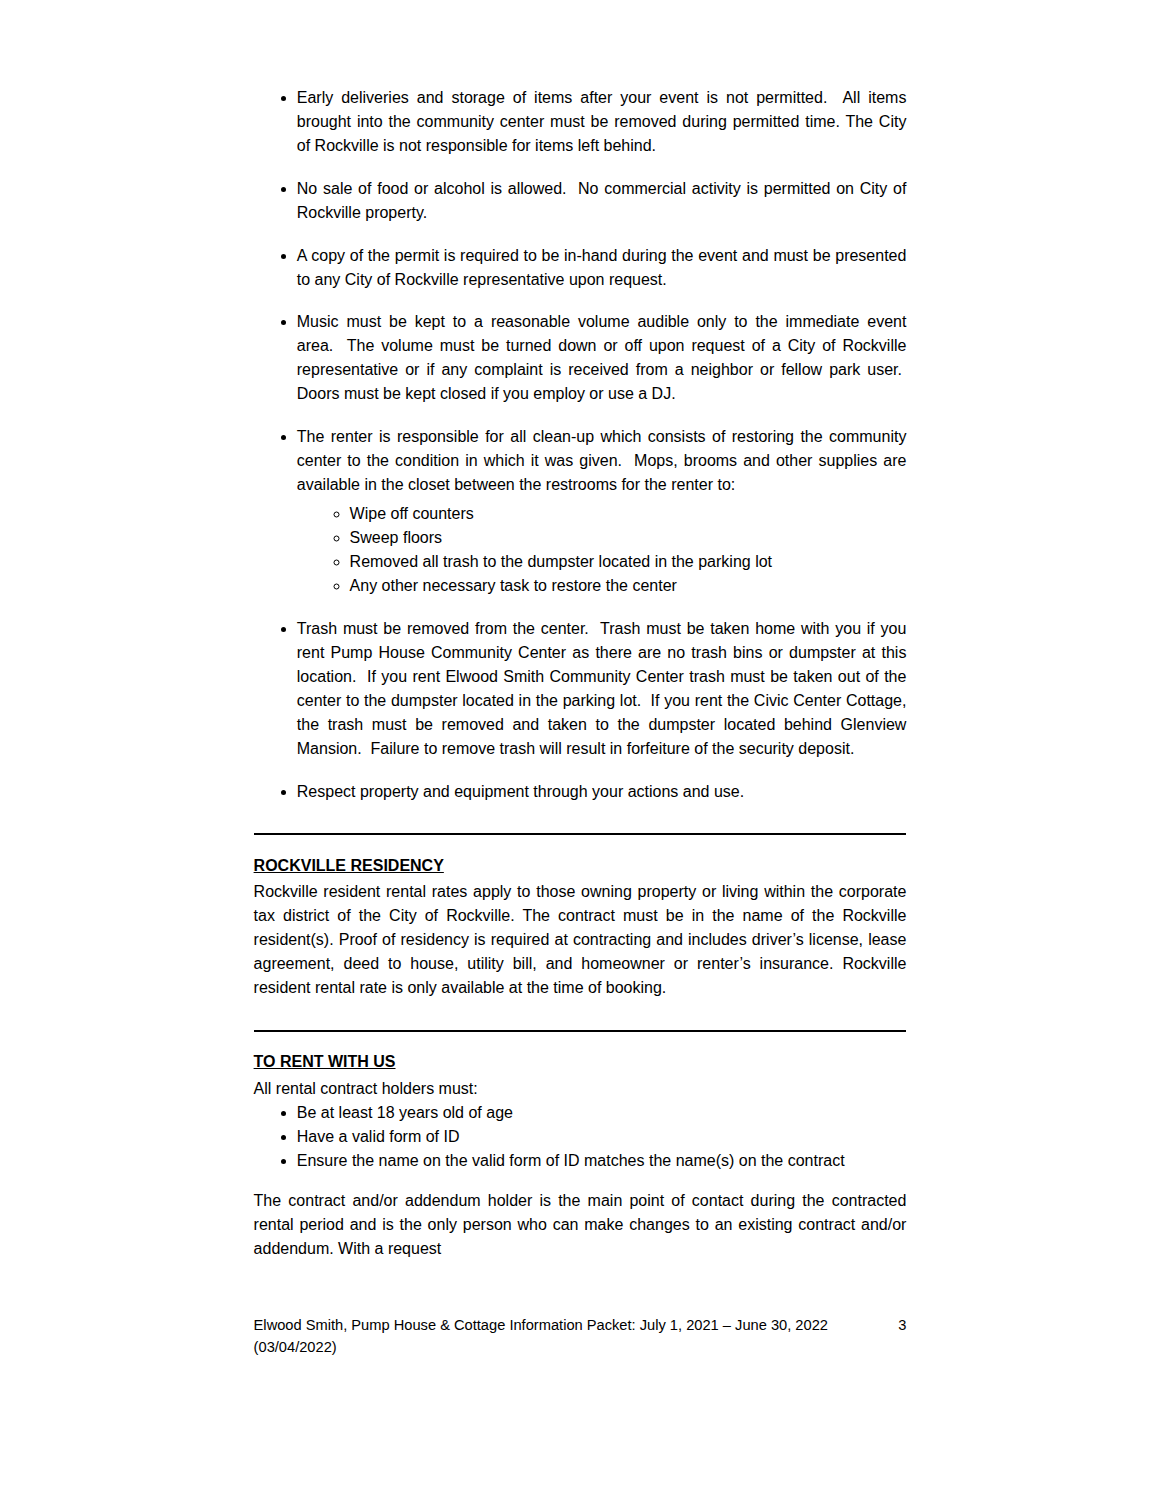Early deliveries and storage of items after your event is not permitted. All items brought into the community center must be removed during permitted time. The City of Rockville is not responsible for items left behind.
No sale of food or alcohol is allowed. No commercial activity is permitted on City of Rockville property.
A copy of the permit is required to be in-hand during the event and must be presented to any City of Rockville representative upon request.
Music must be kept to a reasonable volume audible only to the immediate event area. The volume must be turned down or off upon request of a City of Rockville representative or if any complaint is received from a neighbor or fellow park user. Doors must be kept closed if you employ or use a DJ.
The renter is responsible for all clean-up which consists of restoring the community center to the condition in which it was given. Mops, brooms and other supplies are available in the closet between the restrooms for the renter to:
Wipe off counters
Sweep floors
Removed all trash to the dumpster located in the parking lot
Any other necessary task to restore the center
Trash must be removed from the center. Trash must be taken home with you if you rent Pump House Community Center as there are no trash bins or dumpster at this location. If you rent Elwood Smith Community Center trash must be taken out of the center to the dumpster located in the parking lot. If you rent the Civic Center Cottage, the trash must be removed and taken to the dumpster located behind Glenview Mansion. Failure to remove trash will result in forfeiture of the security deposit.
Respect property and equipment through your actions and use.
Rockville Residency
Rockville resident rental rates apply to those owning property or living within the corporate tax district of the City of Rockville. The contract must be in the name of the Rockville resident(s). Proof of residency is required at contracting and includes driver’s license, lease agreement, deed to house, utility bill, and homeowner or renter’s insurance. Rockville resident rental rate is only available at the time of booking.
To Rent With Us
All rental contract holders must:
Be at least 18 years old of age
Have a valid form of ID
Ensure the name on the valid form of ID matches the name(s) on the contract
The contract and/or addendum holder is the main point of contact during the contracted rental period and is the only person who can make changes to an existing contract and/or addendum. With a request
Elwood Smith, Pump House & Cottage Information Packet: July 1, 2021 – June 30, 2022 (03/04/2022) 3